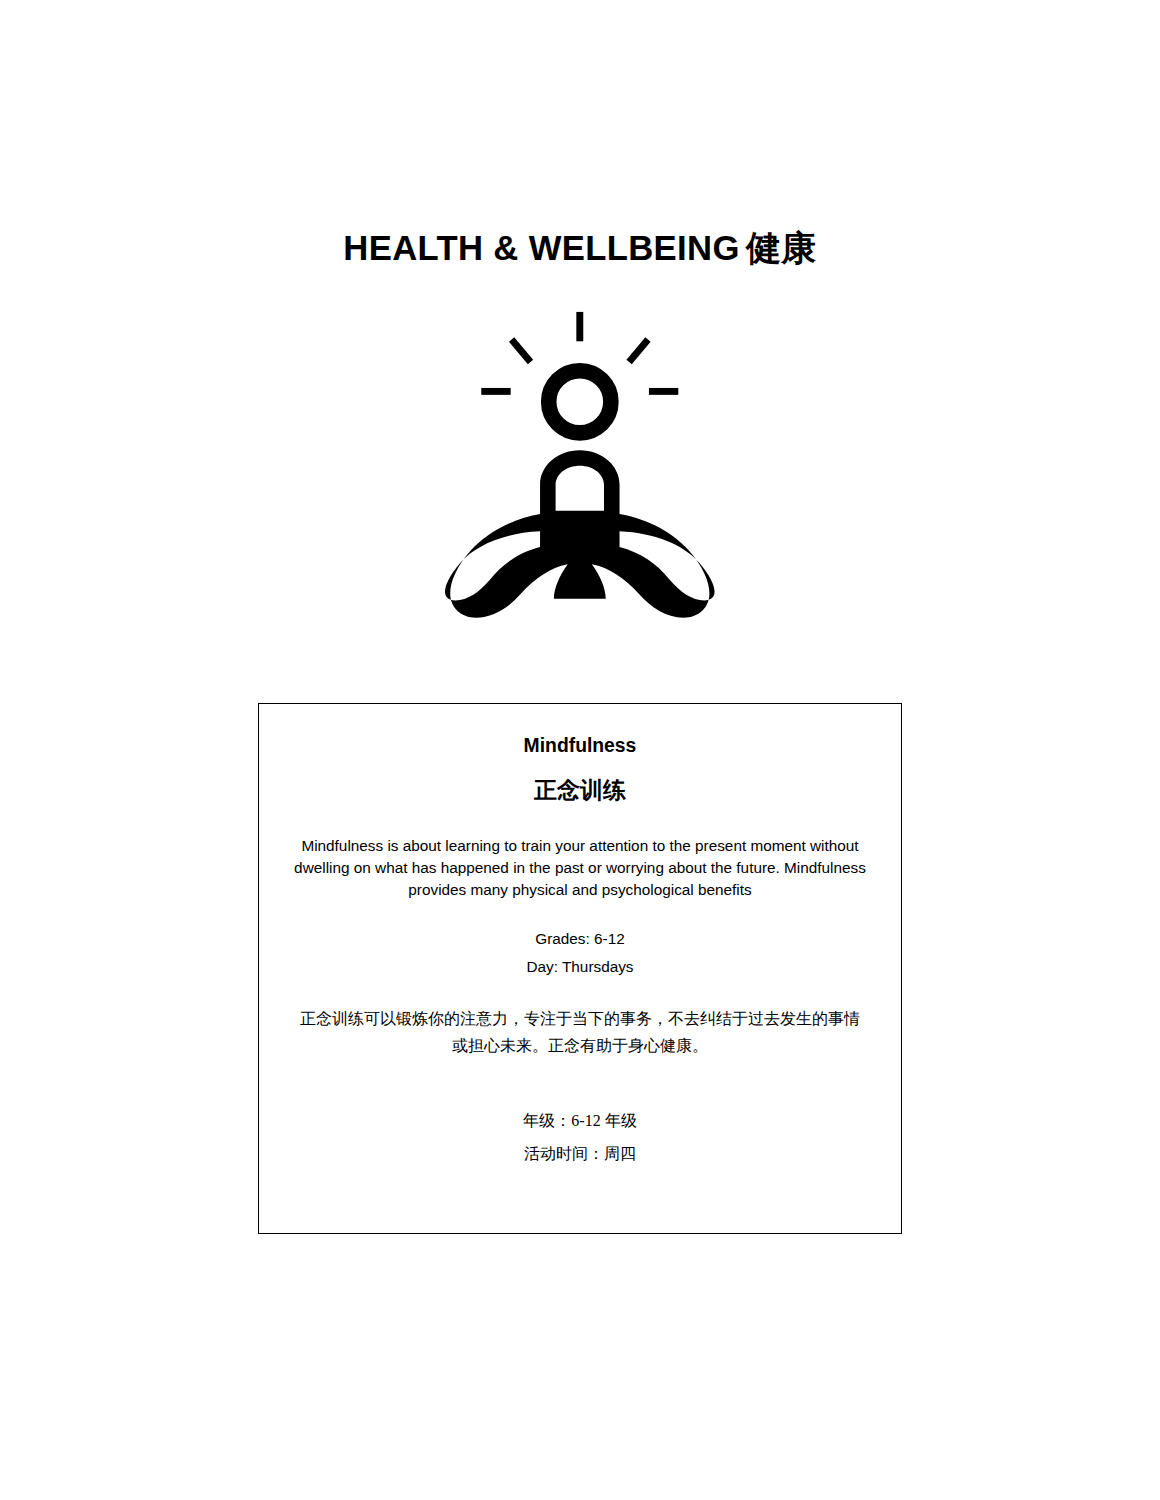HEALTH & WELLBEING健康
Mindfulness
正念训练
Mindfulness is about learning to train your attention to the present moment without dwelling on what has happened in the past or worrying about the future. Mindfulness provides many physical and psychological benefits
Grades: 6-12
Day: Thursdays
正念训练可以锻炼你的注意力，专注于当下的事务，不去纠结于过去发生的事情或担心未来。正念有助于身心健康。
年级：6-12 年级
活动时间：周四